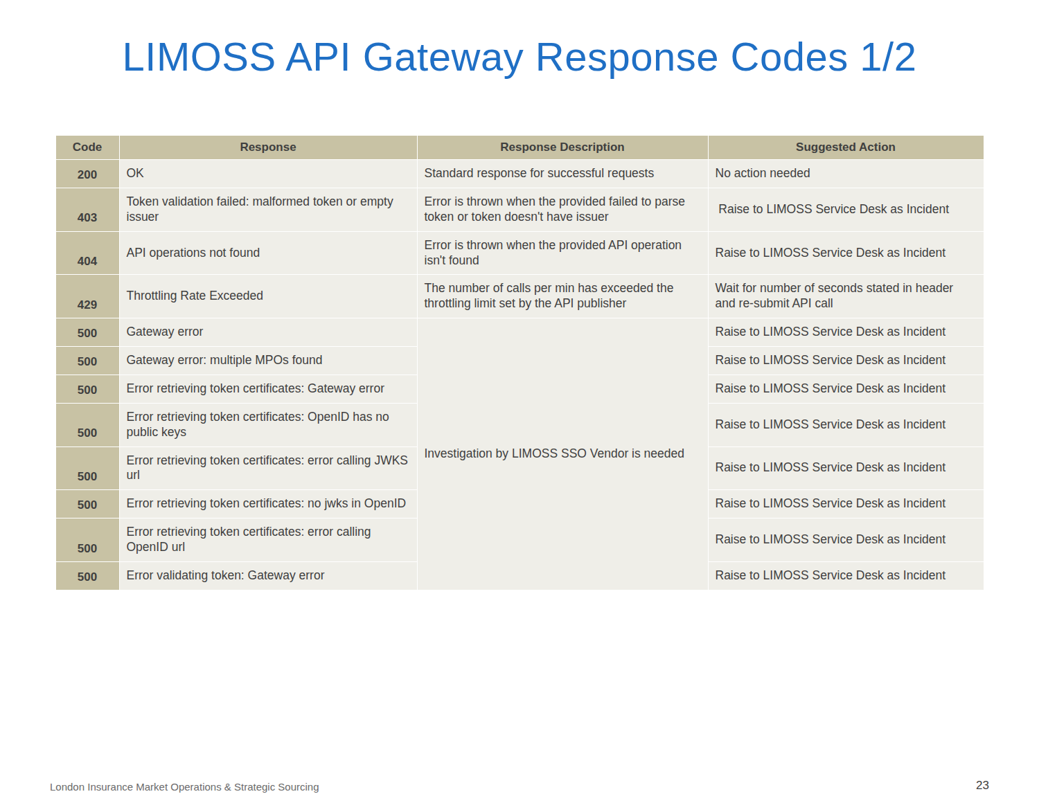LIMOSS API Gateway Response Codes 1/2
| Code | Response | Response Description | Suggested Action |
| --- | --- | --- | --- |
| 200 | OK | Standard response for successful requests | No action needed |
| 403 | Token validation failed: malformed token or empty issuer | Error is thrown when the provided failed to parse token or token doesn't have issuer | Raise to LIMOSS Service Desk as Incident |
| 404 | API operations not found | Error is thrown when the provided API operation isn't found | Raise to LIMOSS Service Desk as Incident |
| 429 | Throttling Rate Exceeded | The number of calls per min has exceeded the throttling limit set by the API publisher | Wait for number of seconds stated in header and re-submit API call |
| 500 | Gateway error | Investigation by LIMOSS SSO Vendor is needed | Raise to LIMOSS Service Desk as Incident |
| 500 | Gateway error: multiple MPOs found | Raise to LIMOSS Service Desk as Incident |
| 500 | Error retrieving token certificates: Gateway error | Raise to LIMOSS Service Desk as Incident |
| 500 | Error retrieving token certificates: OpenID has no public keys | Raise to LIMOSS Service Desk as Incident |
| 500 | Error retrieving token certificates: error calling JWKS url | Raise to LIMOSS Service Desk as Incident |
| 500 | Error retrieving token certificates: no jwks in OpenID | Raise to LIMOSS Service Desk as Incident |
| 500 | Error retrieving token certificates: error calling OpenID url | Raise to LIMOSS Service Desk as Incident |
| 500 | Error validating token: Gateway error | Raise to LIMOSS Service Desk as Incident |
London Insurance Market Operations & Strategic Sourcing 23